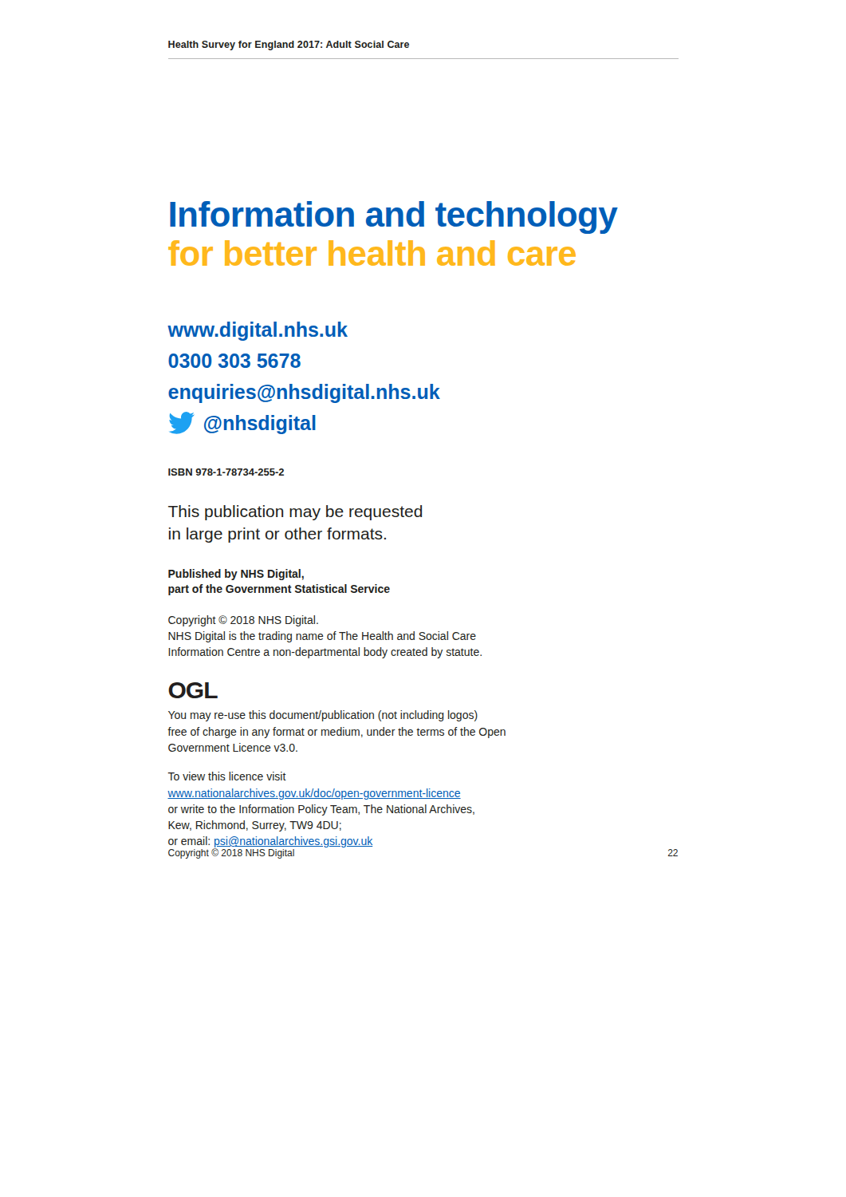Health Survey for England 2017: Adult Social Care
Information and technology for better health and care
www.digital.nhs.uk
0300 303 5678
enquiries@nhsdigital.nhs.uk
@nhsdigital
ISBN 978-1-78734-255-2
This publication may be requested
in large print or other formats.
Published by NHS Digital,
part of the Government Statistical Service
Copyright © 2018 NHS Digital.
NHS Digital is the trading name of The Health and Social Care
Information Centre a non-departmental body created by statute.
OGL
You may re-use this document/publication (not including logos)
free of charge in any format or medium, under the terms of the Open
Government Licence v3.0.
To view this licence visit
www.nationalarchives.gov.uk/doc/open-government-licence
or write to the Information Policy Team, The National Archives,
Kew, Richmond, Surrey, TW9 4DU;
or email: psi@nationalarchives.gsi.gov.uk
Copyright © 2018 NHS Digital 22